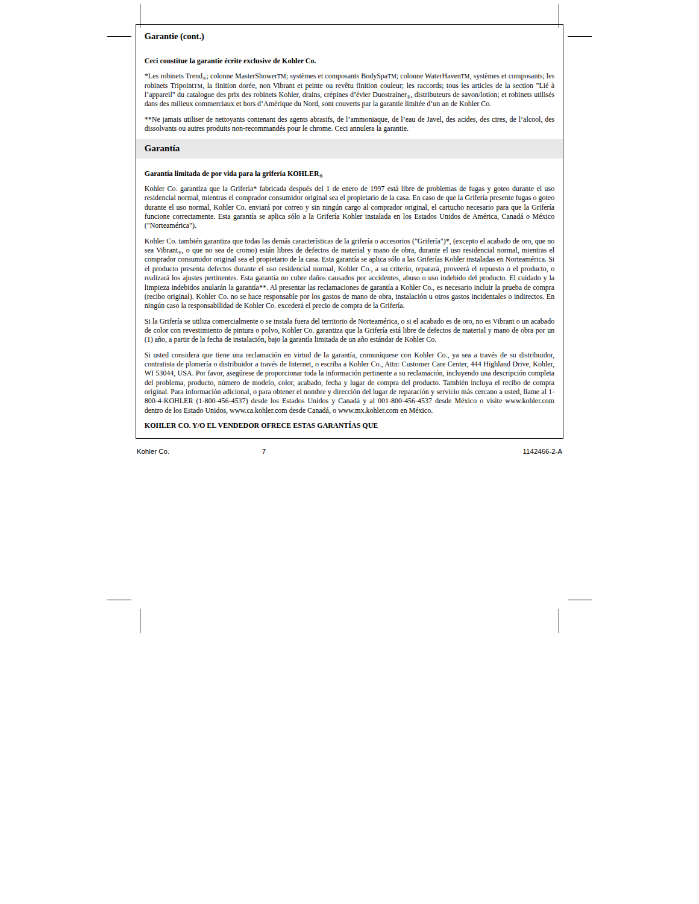Garantie (cont.)
Ceci constitue la garantie écrite exclusive de Kohler Co.
*Les robinets Trend®; colonne MasterShowerTM; systèmes et composants BodySpaTM; colonne WaterHavenTM, systèmes et composants; les robinets TripointTM, la finition dorée, non Vibrant et peinte ou revêtu finition couleur; les raccords; tous les articles de la section "Lié à l’appareil" du catalogue des prix des robinets Kohler, drains, crépines d’évier Duostrainer®, distributeurs de savon/lotion; et robinets utilisés dans des milieux commerciaux et hors d’Amérique du Nord, sont couverts par la garantie limitée d’un an de Kohler Co.
**Ne jamais utiliser de nettoyants contenant des agents abrasifs, de l’ammoniaque, de l’eau de Javel, des acides, des cires, de l’alcool, des dissolvants ou autres produits non-recommandés pour le chrome. Ceci annulera la garantie.
Garantía
Garantía limitada de por vida para la grifería KOHLER®
Kohler Co. garantiza que la Grifería* fabricada después del 1 de enero de 1997 está libre de problemas de fugas y goteo durante el uso residencial normal, mientras el comprador consumidor original sea el propietario de la casa. En caso de que la Grifería presente fugas o goteo durante el uso normal, Kohler Co. enviará por correo y sin ningún cargo al comprador original, el cartucho necesario para que la Grifería funcione correctamente. Esta garantía se aplica sólo a la Grifería Kohler instalada en los Estados Unidos de América, Canadá o México ("Norteamérica").
Kohler Co. también garantiza que todas las demás características de la grifería o accesorios ("Grifería")*, (excepto el acabado de oro, que no sea Vibrant®, o que no sea de cromo) están libres de defectos de material y mano de obra, durante el uso residencial normal, mientras el comprador consumidor original sea el propietario de la casa. Esta garantía se aplica sólo a las Griferías Kohler instaladas en Norteamérica. Si el producto presenta defectos durante el uso residencial normal, Kohler Co., a su criterio, reparará, proveerá el repuesto o el producto, o realizará los ajustes pertinentes. Esta garantía no cubre daños causados por accidentes, abuso o uso indebido del producto. El cuidado y la limpieza indebidos anularán la garantía**. Al presentar las reclamaciones de garantía a Kohler Co., es necesario incluir la prueba de compra (recibo original). Kohler Co. no se hace responsable por los gastos de mano de obra, instalación u otros gastos incidentales o indirectos. En ningún caso la responsabilidad de Kohler Co. excederá el precio de compra de la Grifería.
Si la Grifería se utiliza comercialmente o se instala fuera del territorio de Norteamérica, o si el acabado es de oro, no es Vibrant o un acabado de color con revestimiento de pintura o polvo, Kohler Co. garantiza que la Grifería está libre de defectos de material y mano de obra por un (1) año, a partir de la fecha de instalación, bajo la garantía limitada de un año estándar de Kohler Co.
Si usted considera que tiene una reclamación en virtud de la garantía, comuníquese con Kohler Co., ya sea a través de su distribuidor, contratista de plomería o distribuidor a través de Internet, o escriba a Kohler Co., Attn: Customer Care Center, 444 Highland Drive, Kohler, WI 53044, USA. Por favor, asegúrese de proporcionar toda la información pertinente a su reclamación, incluyendo una descripción completa del problema, producto, número de modelo, color, acabado, fecha y lugar de compra del producto. También incluya el recibo de compra original. Para información adicional, o para obtener el nombre y dirección del lugar de reparación y servicio más cercano a usted, llame al 1-800-4-KOHLER (1-800-456-4537) desde los Estados Unidos y Canadá y al 001-800-456-4537 desde México o visite www.kohler.com dentro de los Estado Unidos, www.ca.kohler.com desde Canadá, o www.mx.kohler.com en México.
KOHLER CO. Y/O EL VENDEDOR OFRECE ESTAS GARANTÍAS QUE
Kohler Co.
7
1142466-2-A